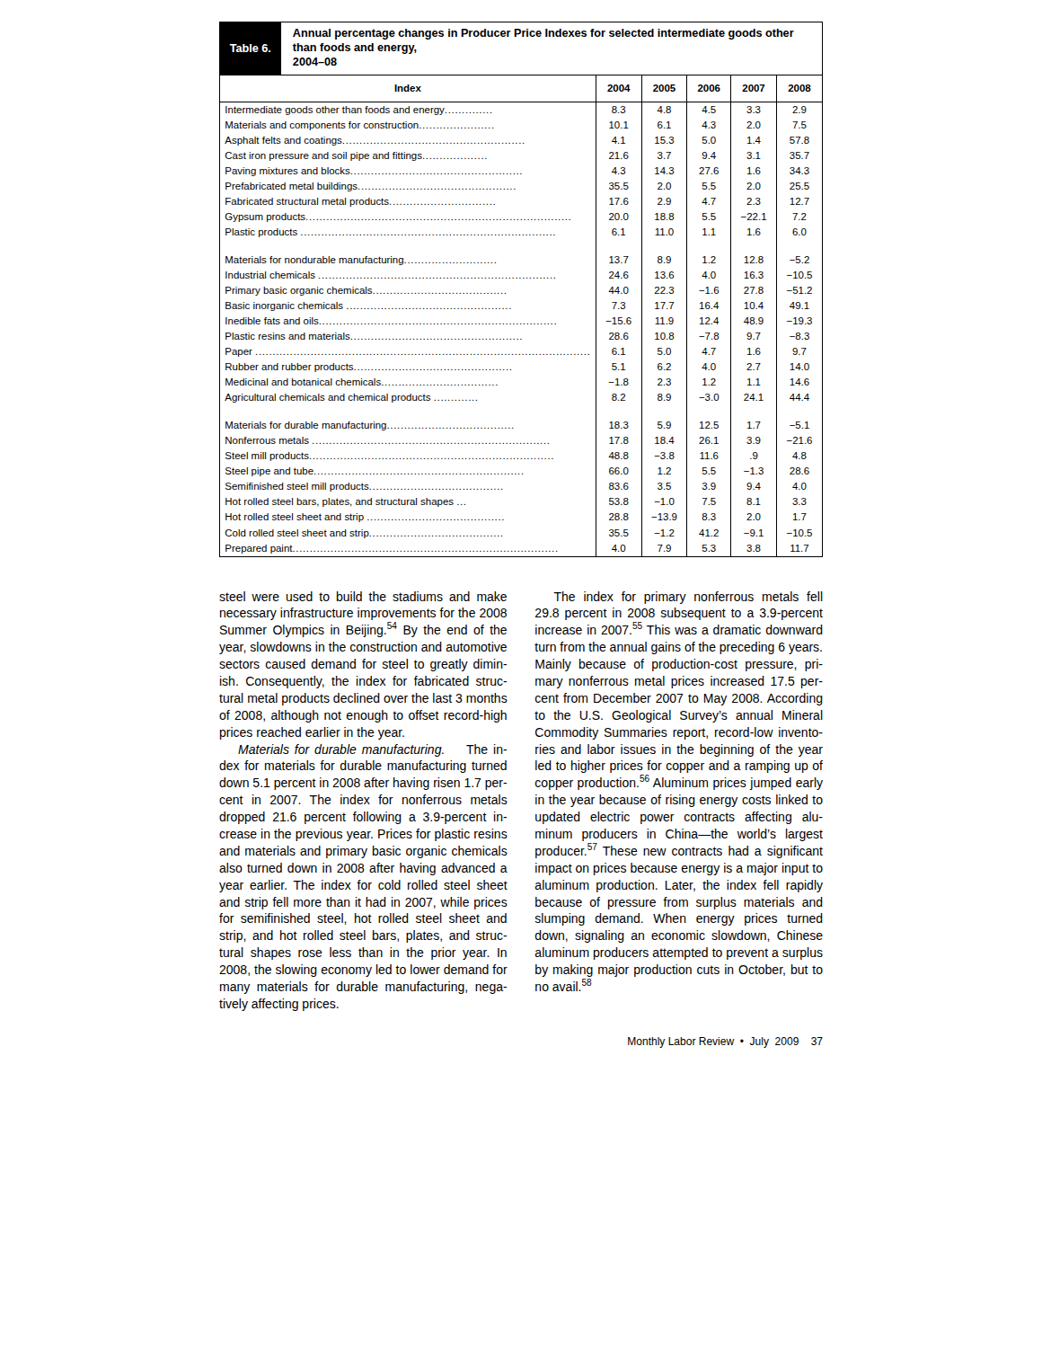Table 6.
Annual percentage changes in Producer Price Indexes for selected intermediate goods other than foods and energy,
2004–08
| Index | 2004 | 2005 | 2006 | 2007 | 2008 |
| --- | --- | --- | --- | --- | --- |
| Intermediate goods other than foods and energy .............. | 8.3 | 4.8 | 4.5 | 3.3 | 2.9 |
| Materials and components for construction ...................... | 10.1 | 6.1 | 4.3 | 2.0 | 7.5 |
| Asphalt felts and coatings ..................................................... | 4.1 | 15.3 | 5.0 | 1.4 | 57.8 |
| Cast iron pressure and soil pipe and fittings ................... | 21.6 | 3.7 | 9.4 | 3.1 | 35.7 |
| Paving mixtures and blocks .................................................. | 4.3 | 14.3 | 27.6 | 1.6 | 34.3 |
| Prefabricated metal buildings .............................................. | 35.5 | 2.0 | 5.5 | 2.0 | 25.5 |
| Fabricated structural metal products ............................... | 17.6 | 2.9 | 4.7 | 2.3 | 12.7 |
| Gypsum products ............................................................................. | 20.0 | 18.8 | 5.5 | −22.1 | 7.2 |
| Plastic products .......................................................................... | 6.1 | 11.0 | 1.1 | 1.6 | 6.0 |
| Materials for nondurable manufacturing ........................... | 13.7 | 8.9 | 1.2 | 12.8 | −5.2 |
| Industrial chemicals ..................................................................... | 24.6 | 13.6 | 4.0 | 16.3 | −10.5 |
| Primary basic organic chemicals ....................................... | 44.0 | 22.3 | −1.6 | 27.8 | −51.2 |
| Basic inorganic chemicals ................................................ | 7.3 | 17.7 | 16.4 | 10.4 | 49.1 |
| Inedible fats and oils ..................................................................... | −15.6 | 11.9 | 12.4 | 48.9 | −19.3 |
| Plastic resins and materials .................................................. | 28.6 | 10.8 | −7.8 | 9.7 | −8.3 |
| Paper ................................................................................................. | 6.1 | 5.0 | 4.7 | 1.6 | 9.7 |
| Rubber and rubber products .............................................. | 5.1 | 6.2 | 4.0 | 2.7 | 14.0 |
| Medicinal and botanical chemicals .................................. | −1.8 | 2.3 | 1.2 | 1.1 | 14.6 |
| Agricultural chemicals and chemical products ............. | 8.2 | 8.9 | −3.0 | 24.1 | 44.4 |
| Materials for durable manufacturing ..................................... | 18.3 | 5.9 | 12.5 | 1.7 | −5.1 |
| Nonferrous metals ..................................................................... | 17.8 | 18.4 | 26.1 | 3.9 | −21.6 |
| Steel mill products ....................................................................... | 48.8 | −3.8 | 11.6 | .9 | 4.8 |
| Steel pipe and tube ............................................................. | 66.0 | 1.2 | 5.5 | −1.3 | 28.6 |
| Semifinished steel mill products ....................................... | 83.6 | 3.5 | 3.9 | 9.4 | 4.0 |
| Hot rolled steel bars, plates, and structural shapes ... | 53.8 | −1.0 | 7.5 | 8.1 | 3.3 |
| Hot rolled steel sheet and strip ........................................ | 28.8 | −13.9 | 8.3 | 2.0 | 1.7 |
| Cold rolled steel sheet and strip ....................................... | 35.5 | −1.2 | 41.2 | −9.1 | −10.5 |
| Prepared paint ............................................................................. | 4.0 | 7.9 | 5.3 | 3.8 | 11.7 |
steel were used to build the stadiums and make necessary infrastructure improvements for the 2008 Summer Olympics in Beijing.54 By the end of the year, slowdowns in the construction and automotive sectors caused demand for steel to greatly diminish. Consequently, the index for fabricated structural metal products declined over the last 3 months of 2008, although not enough to offset record-high prices reached earlier in the year.
Materials for durable manufacturing. The index for materials for durable manufacturing turned down 5.1 percent in 2008 after having risen 1.7 percent in 2007. The index for nonferrous metals dropped 21.6 percent following a 3.9-percent increase in the previous year. Prices for plastic resins and materials and primary basic organic chemicals also turned down in 2008 after having advanced a year earlier. The index for cold rolled steel sheet and strip fell more than it had in 2007, while prices for semifinished steel, hot rolled steel sheet and strip, and hot rolled steel bars, plates, and structural shapes rose less than in the prior year. In 2008, the slowing economy led to lower demand for many materials for durable manufacturing, negatively affecting prices.
The index for primary nonferrous metals fell 29.8 percent in 2008 subsequent to a 3.9-percent increase in 2007.55 This was a dramatic downward turn from the annual gains of the preceding 6 years. Mainly because of production-cost pressure, primary nonferrous metal prices increased 17.5 percent from December 2007 to May 2008. According to the U.S. Geological Survey’s annual Mineral Commodity Summaries report, record-low inventories and labor issues in the beginning of the year led to higher prices for copper and a ramping up of copper production.56 Aluminum prices jumped early in the year because of rising energy costs linked to updated electric power contracts affecting aluminum producers in China—the world’s largest producer.57 These new contracts had a significant impact on prices because energy is a major input to aluminum production. Later, the index fell rapidly because of pressure from surplus materials and slumping demand. When energy prices turned down, signaling an economic slowdown, Chinese aluminum producers attempted to prevent a surplus by making major production cuts in October, but to no avail.58
Monthly Labor Review • July 200937